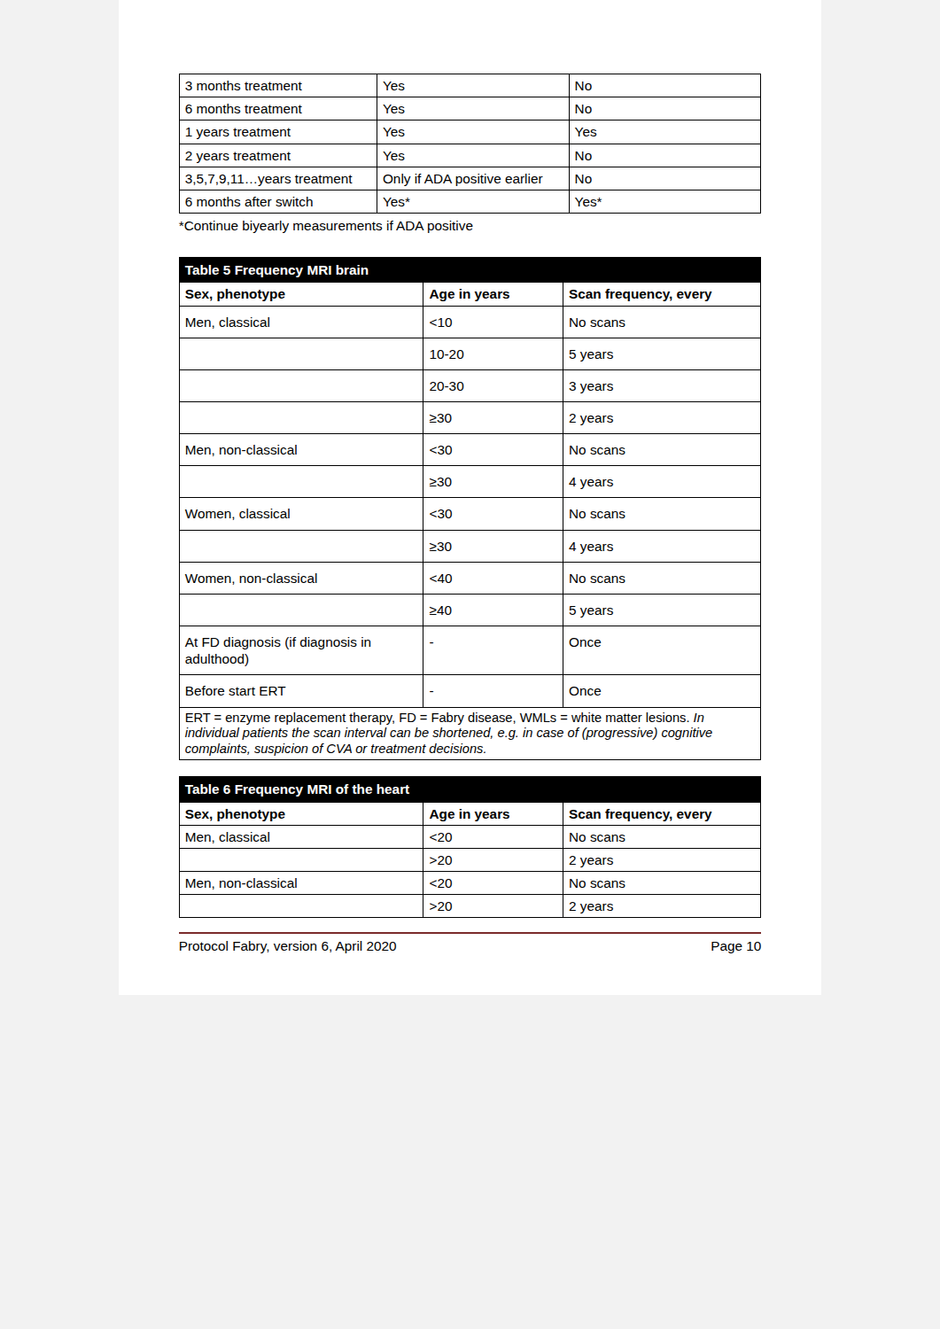| 3 months treatment | Yes | No |
| 6 months treatment | Yes | No |
| 1 years treatment | Yes | Yes |
| 2 years treatment | Yes | No |
| 3,5,7,9,11…years treatment | Only if ADA positive earlier | No |
| 6 months after switch | Yes* | Yes* |
*Continue biyearly measurements if ADA positive
Table 5 Frequency MRI brain
| Sex, phenotype | Age in years | Scan frequency, every |
| --- | --- | --- |
| Men, classical | <10 | No scans |
| | 10-20 | 5 years |
| | 20-30 | 3 years |
| | ≥30 | 2 years |
| Men, non-classical | <30 | No scans |
| | ≥30 | 4 years |
| Women, classical | <30 | No scans |
| | ≥30 | 4 years |
| Women, non-classical | <40 | No scans |
| | ≥40 | 5 years |
| At FD diagnosis (if diagnosis in adulthood) | - | Once |
| Before start ERT | - | Once |
| ERT = enzyme replacement therapy, FD = Fabry disease, WMLs = white matter lesions. In individual patients the scan interval can be shortened, e.g. in case of (progressive) cognitive complaints, suspicion of CVA or treatment decisions. |
Table 6 Frequency MRI of the heart
| Sex, phenotype | Age in years | Scan frequency, every |
| --- | --- | --- |
| Men, classical | <20 | No scans |
| | >20 | 2 years |
| Men, non-classical | <20 | No scans |
| | >20 | 2 years |
Protocol Fabry, version 6, April 2020 Page 10